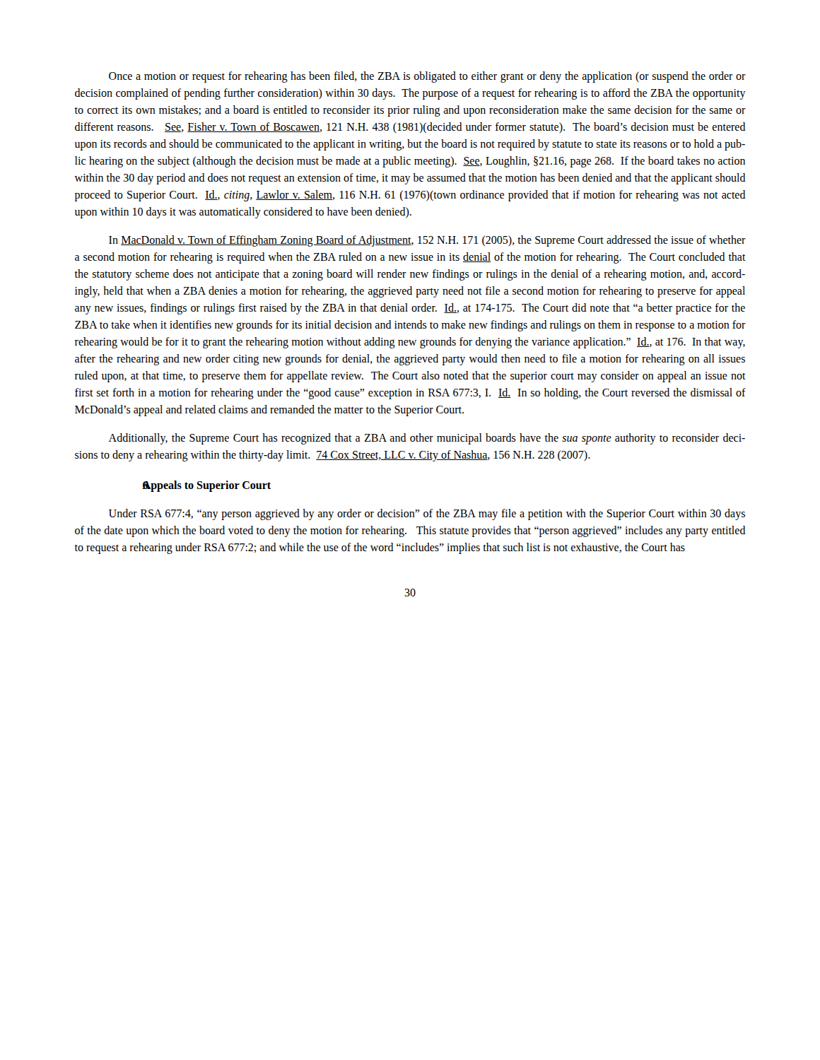Once a motion or request for rehearing has been filed, the ZBA is obligated to either grant or deny the application (or suspend the order or decision complained of pending further consideration) within 30 days. The purpose of a request for rehearing is to afford the ZBA the opportunity to correct its own mistakes; and a board is entitled to reconsider its prior ruling and upon reconsideration make the same decision for the same or different reasons. See, Fisher v. Town of Boscawen, 121 N.H. 438 (1981)(decided under former statute). The board’s decision must be entered upon its records and should be communicated to the applicant in writing, but the board is not required by statute to state its reasons or to hold a public hearing on the subject (although the decision must be made at a public meeting). See, Loughlin, §21.16, page 268. If the board takes no action within the 30 day period and does not request an extension of time, it may be assumed that the motion has been denied and that the applicant should proceed to Superior Court. Id., citing, Lawlor v. Salem, 116 N.H. 61 (1976)(town ordinance provided that if motion for rehearing was not acted upon within 10 days it was automatically considered to have been denied).
In MacDonald v. Town of Effingham Zoning Board of Adjustment, 152 N.H. 171 (2005), the Supreme Court addressed the issue of whether a second motion for rehearing is required when the ZBA ruled on a new issue in its denial of the motion for rehearing. The Court concluded that the statutory scheme does not anticipate that a zoning board will render new findings or rulings in the denial of a rehearing motion, and, accordingly, held that when a ZBA denies a motion for rehearing, the aggrieved party need not file a second motion for rehearing to preserve for appeal any new issues, findings or rulings first raised by the ZBA in that denial order. Id., at 174-175. The Court did note that “a better practice for the ZBA to take when it identifies new grounds for its initial decision and intends to make new findings and rulings on them in response to a motion for rehearing would be for it to grant the rehearing motion without adding new grounds for denying the variance application.” Id., at 176. In that way, after the rehearing and new order citing new grounds for denial, the aggrieved party would then need to file a motion for rehearing on all issues ruled upon, at that time, to preserve them for appellate review. The Court also noted that the superior court may consider on appeal an issue not first set forth in a motion for rehearing under the “good cause” exception in RSA 677:3, I. Id. In so holding, the Court reversed the dismissal of McDonald’s appeal and related claims and remanded the matter to the Superior Court.
Additionally, the Supreme Court has recognized that a ZBA and other municipal boards have the sua sponte authority to reconsider decisions to deny a rehearing within the thirty-day limit. 74 Cox Street, LLC v. City of Nashua, 156 N.H. 228 (2007).
6. Appeals to Superior Court
Under RSA 677:4, “any person aggrieved by any order or decision” of the ZBA may file a petition with the Superior Court within 30 days of the date upon which the board voted to deny the motion for rehearing. This statute provides that “person aggrieved” includes any party entitled to request a rehearing under RSA 677:2; and while the use of the word “includes” implies that such list is not exhaustive, the Court has
30